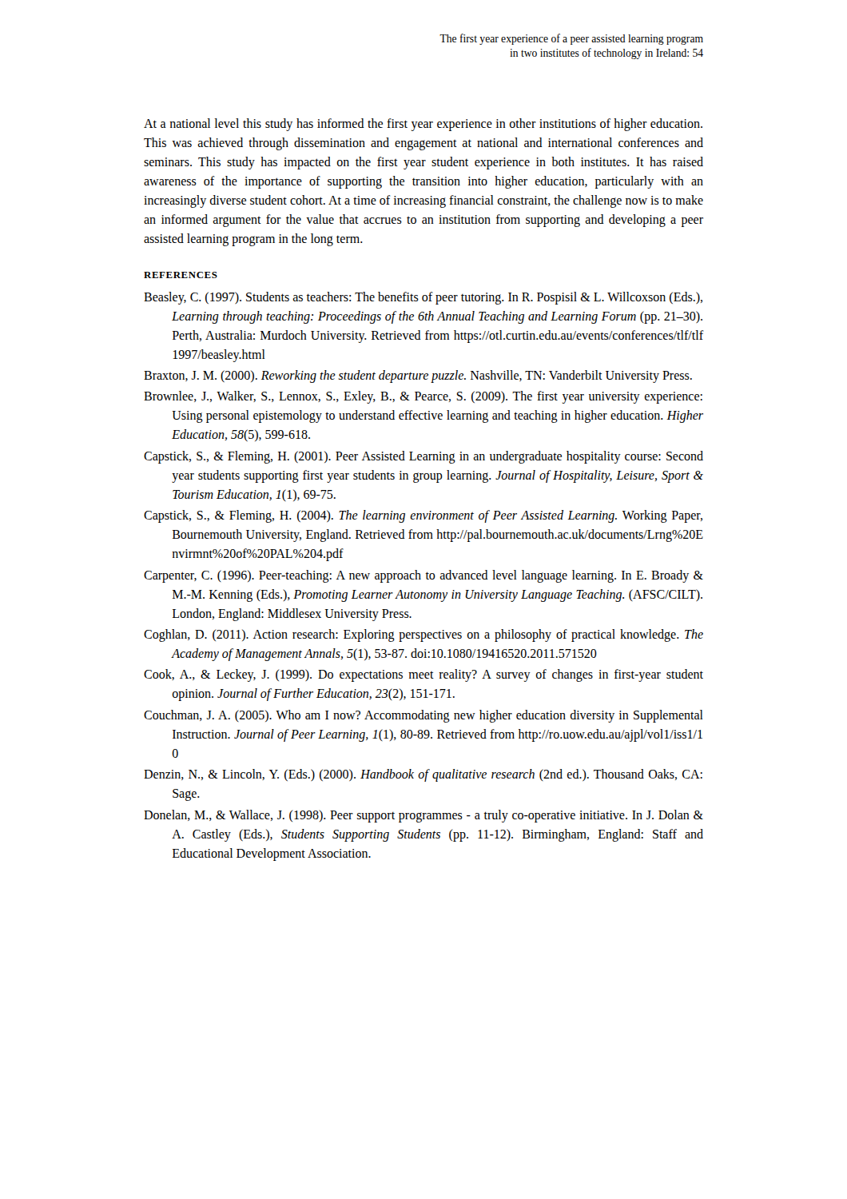The first year experience of a peer assisted learning program
in two institutes of technology in Ireland: 54
At a national level this study has informed the first year experience in other institutions of higher education. This was achieved through dissemination and engagement at national and international conferences and seminars. This study has impacted on the first year student experience in both institutes. It has raised awareness of the importance of supporting the transition into higher education, particularly with an increasingly diverse student cohort. At a time of increasing financial constraint, the challenge now is to make an informed argument for the value that accrues to an institution from supporting and developing a peer assisted learning program in the long term.
References
Beasley, C. (1997). Students as teachers: The benefits of peer tutoring. In R. Pospisil & L. Willcoxson (Eds.), Learning through teaching: Proceedings of the 6th Annual Teaching and Learning Forum (pp. 21–30). Perth, Australia: Murdoch University. Retrieved from https://otl.curtin.edu.au/events/conferences/tlf/tlf1997/beasley.html
Braxton, J. M. (2000). Reworking the student departure puzzle. Nashville, TN: Vanderbilt University Press.
Brownlee, J., Walker, S., Lennox, S., Exley, B., & Pearce, S. (2009). The first year university experience: Using personal epistemology to understand effective learning and teaching in higher education. Higher Education, 58(5), 599-618.
Capstick, S., & Fleming, H. (2001). Peer Assisted Learning in an undergraduate hospitality course: Second year students supporting first year students in group learning. Journal of Hospitality, Leisure, Sport & Tourism Education, 1(1), 69-75.
Capstick, S., & Fleming, H. (2004). The learning environment of Peer Assisted Learning. Working Paper, Bournemouth University, England. Retrieved from http://pal.bournemouth.ac.uk/documents/Lrng%20Envirmnt%20of%20PAL%204.pdf
Carpenter, C. (1996). Peer-teaching: A new approach to advanced level language learning. In E. Broady & M.-M. Kenning (Eds.), Promoting Learner Autonomy in University Language Teaching. (AFSC/CILT). London, England: Middlesex University Press.
Coghlan, D. (2011). Action research: Exploring perspectives on a philosophy of practical knowledge. The Academy of Management Annals, 5(1), 53-87. doi:10.1080/19416520.2011.571520
Cook, A., & Leckey, J. (1999). Do expectations meet reality? A survey of changes in first-year student opinion. Journal of Further Education, 23(2), 151-171.
Couchman, J. A. (2005). Who am I now? Accommodating new higher education diversity in Supplemental Instruction. Journal of Peer Learning, 1(1), 80-89. Retrieved from http://ro.uow.edu.au/ajpl/vol1/iss1/10
Denzin, N., & Lincoln, Y. (Eds.) (2000). Handbook of qualitative research (2nd ed.). Thousand Oaks, CA: Sage.
Donelan, M., & Wallace, J. (1998). Peer support programmes - a truly co-operative initiative. In J. Dolan & A. Castley (Eds.), Students Supporting Students (pp. 11-12). Birmingham, England: Staff and Educational Development Association.